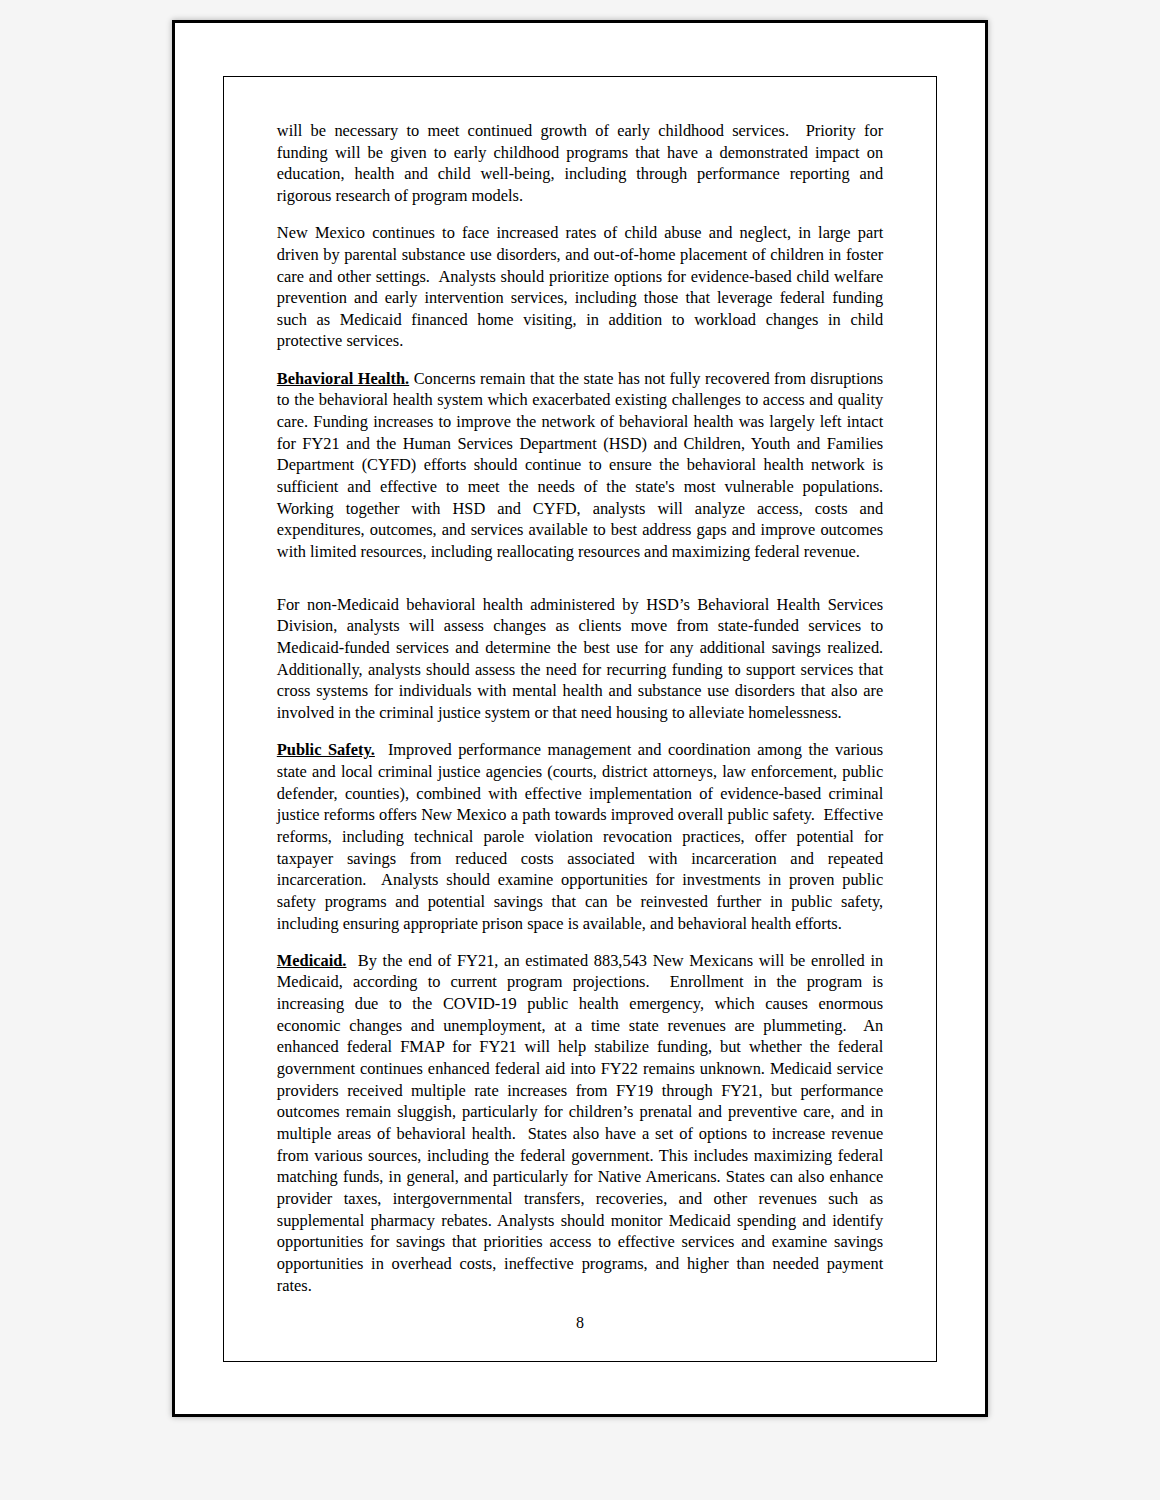will be necessary to meet continued growth of early childhood services. Priority for funding will be given to early childhood programs that have a demonstrated impact on education, health and child well-being, including through performance reporting and rigorous research of program models.
New Mexico continues to face increased rates of child abuse and neglect, in large part driven by parental substance use disorders, and out-of-home placement of children in foster care and other settings. Analysts should prioritize options for evidence-based child welfare prevention and early intervention services, including those that leverage federal funding such as Medicaid financed home visiting, in addition to workload changes in child protective services.
Behavioral Health. Concerns remain that the state has not fully recovered from disruptions to the behavioral health system which exacerbated existing challenges to access and quality care. Funding increases to improve the network of behavioral health was largely left intact for FY21 and the Human Services Department (HSD) and Children, Youth and Families Department (CYFD) efforts should continue to ensure the behavioral health network is sufficient and effective to meet the needs of the state's most vulnerable populations. Working together with HSD and CYFD, analysts will analyze access, costs and expenditures, outcomes, and services available to best address gaps and improve outcomes with limited resources, including reallocating resources and maximizing federal revenue.
For non-Medicaid behavioral health administered by HSD’s Behavioral Health Services Division, analysts will assess changes as clients move from state-funded services to Medicaid-funded services and determine the best use for any additional savings realized. Additionally, analysts should assess the need for recurring funding to support services that cross systems for individuals with mental health and substance use disorders that also are involved in the criminal justice system or that need housing to alleviate homelessness.
Public Safety. Improved performance management and coordination among the various state and local criminal justice agencies (courts, district attorneys, law enforcement, public defender, counties), combined with effective implementation of evidence-based criminal justice reforms offers New Mexico a path towards improved overall public safety. Effective reforms, including technical parole violation revocation practices, offer potential for taxpayer savings from reduced costs associated with incarceration and repeated incarceration. Analysts should examine opportunities for investments in proven public safety programs and potential savings that can be reinvested further in public safety, including ensuring appropriate prison space is available, and behavioral health efforts.
Medicaid. By the end of FY21, an estimated 883,543 New Mexicans will be enrolled in Medicaid, according to current program projections. Enrollment in the program is increasing due to the COVID-19 public health emergency, which causes enormous economic changes and unemployment, at a time state revenues are plummeting. An enhanced federal FMAP for FY21 will help stabilize funding, but whether the federal government continues enhanced federal aid into FY22 remains unknown. Medicaid service providers received multiple rate increases from FY19 through FY21, but performance outcomes remain sluggish, particularly for children’s prenatal and preventive care, and in multiple areas of behavioral health. States also have a set of options to increase revenue from various sources, including the federal government. This includes maximizing federal matching funds, in general, and particularly for Native Americans. States can also enhance provider taxes, intergovernmental transfers, recoveries, and other revenues such as supplemental pharmacy rebates. Analysts should monitor Medicaid spending and identify opportunities for savings that priorities access to effective services and examine savings opportunities in overhead costs, ineffective programs, and higher than needed payment rates.
8